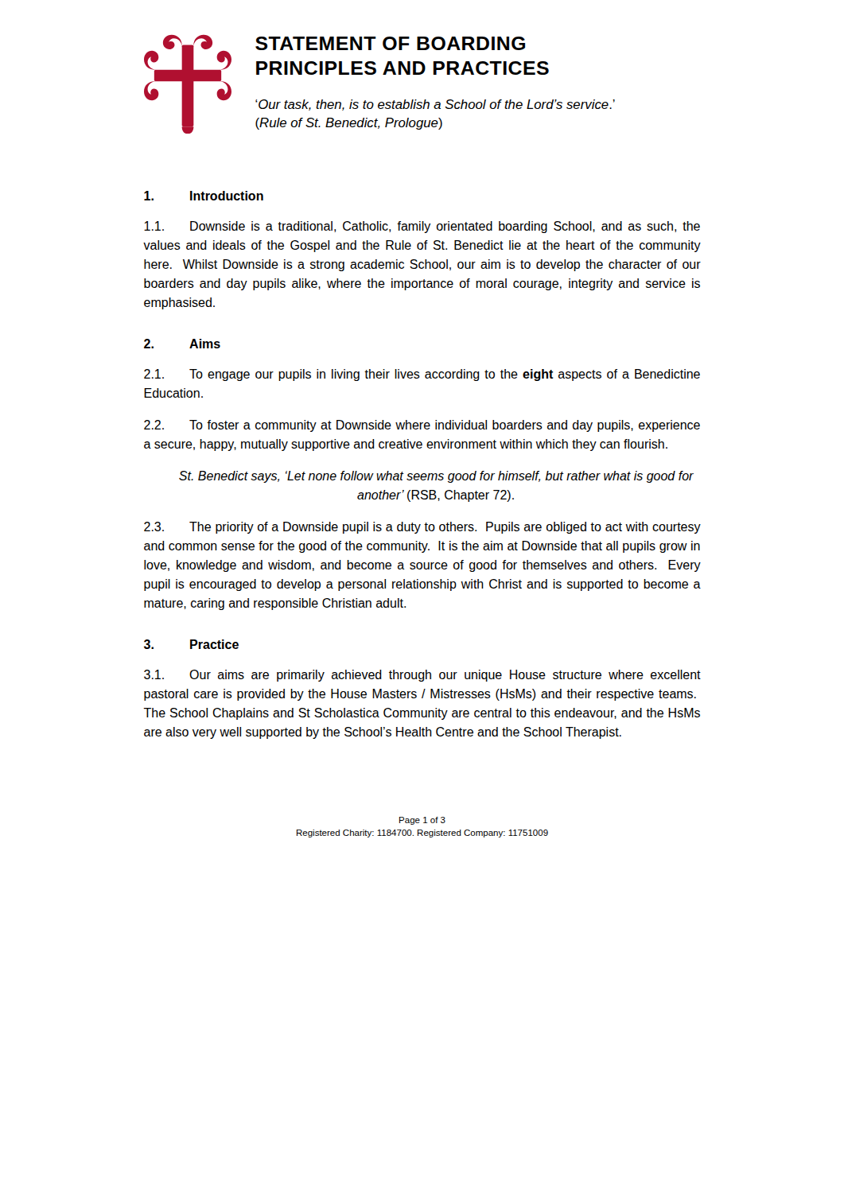STATEMENT OF BOARDING
PRINCIPLES AND PRACTICES
‘Our task, then, is to establish a School of the Lord’s service.’
(Rule of St. Benedict, Prologue)
1. Introduction
1.1. Downside is a traditional, Catholic, family orientated boarding School, and as such, the values and ideals of the Gospel and the Rule of St. Benedict lie at the heart of the community here. Whilst Downside is a strong academic School, our aim is to develop the character of our boarders and day pupils alike, where the importance of moral courage, integrity and service is emphasised.
2. Aims
2.1. To engage our pupils in living their lives according to the eight aspects of a Benedictine Education.
2.2. To foster a community at Downside where individual boarders and day pupils, experience a secure, happy, mutually supportive and creative environment within which they can flourish.
St. Benedict says, ‘Let none follow what seems good for himself, but rather what is good for another’ (RSB, Chapter 72).
2.3. The priority of a Downside pupil is a duty to others. Pupils are obliged to act with courtesy and common sense for the good of the community. It is the aim at Downside that all pupils grow in love, knowledge and wisdom, and become a source of good for themselves and others. Every pupil is encouraged to develop a personal relationship with Christ and is supported to become a mature, caring and responsible Christian adult.
3. Practice
3.1. Our aims are primarily achieved through our unique House structure where excellent pastoral care is provided by the House Masters / Mistresses (HsMs) and their respective teams. The School Chaplains and St Scholastica Community are central to this endeavour, and the HsMs are also very well supported by the School’s Health Centre and the School Therapist.
Page 1 of 3
Registered Charity: 1184700. Registered Company: 11751009